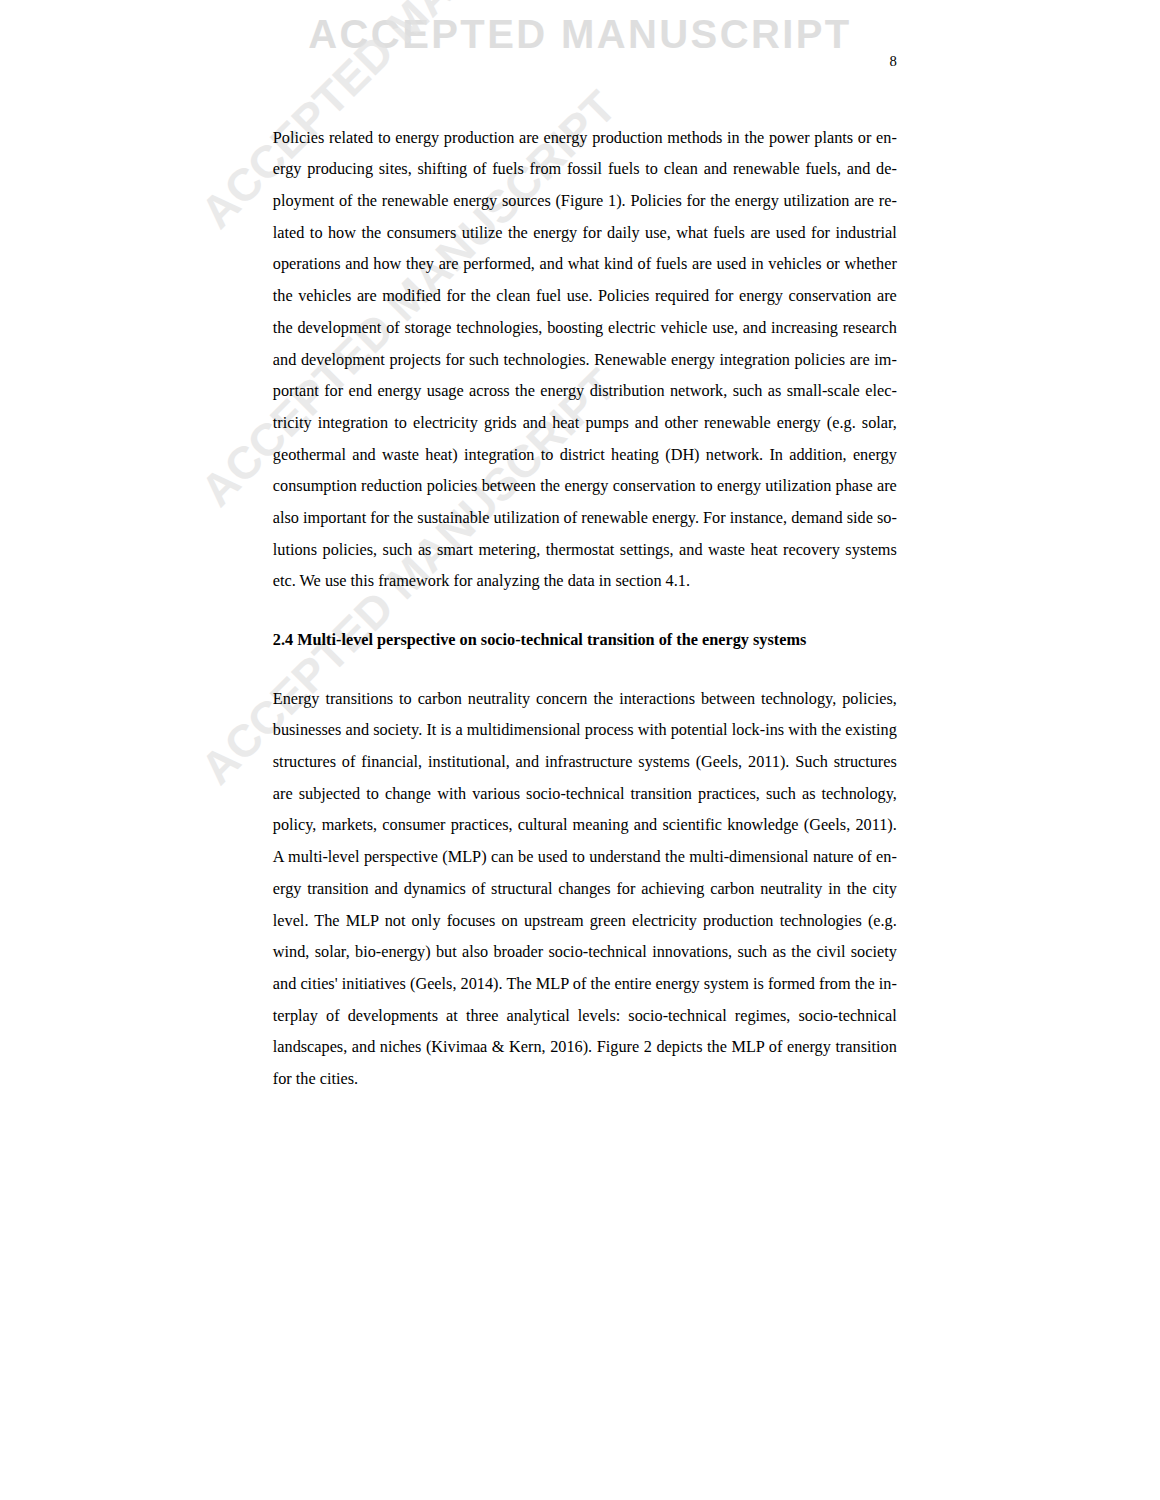ACCEPTED MANUSCRIPT
ACCEPTED MANUSCRIPT ACCEPTED MANUSCRIPT ACCEPTED MANUSCRIPT
8
Policies related to energy production are energy production methods in the power plants or energy producing sites, shifting of fuels from fossil fuels to clean and renewable fuels, and deployment of the renewable energy sources (Figure 1). Policies for the energy utilization are related to how the consumers utilize the energy for daily use, what fuels are used for industrial operations and how they are performed, and what kind of fuels are used in vehicles or whether the vehicles are modified for the clean fuel use. Policies required for energy conservation are the development of storage technologies, boosting electric vehicle use, and increasing research and development projects for such technologies. Renewable energy integration policies are important for end energy usage across the energy distribution network, such as small-scale electricity integration to electricity grids and heat pumps and other renewable energy (e.g. solar, geothermal and waste heat) integration to district heating (DH) network. In addition, energy consumption reduction policies between the energy conservation to energy utilization phase are also important for the sustainable utilization of renewable energy. For instance, demand side solutions policies, such as smart metering, thermostat settings, and waste heat recovery systems etc. We use this framework for analyzing the data in section 4.1.
2.4 Multi-level perspective on socio-technical transition of the energy systems
Energy transitions to carbon neutrality concern the interactions between technology, policies, businesses and society. It is a multidimensional process with potential lock-ins with the existing structures of financial, institutional, and infrastructure systems (Geels, 2011). Such structures are subjected to change with various socio-technical transition practices, such as technology, policy, markets, consumer practices, cultural meaning and scientific knowledge (Geels, 2011). A multi-level perspective (MLP) can be used to understand the multi-dimensional nature of energy transition and dynamics of structural changes for achieving carbon neutrality in the city level. The MLP not only focuses on upstream green electricity production technologies (e.g. wind, solar, bio-energy) but also broader socio-technical innovations, such as the civil society and cities' initiatives (Geels, 2014). The MLP of the entire energy system is formed from the interplay of developments at three analytical levels: socio-technical regimes, socio-technical landscapes, and niches (Kivimaa & Kern, 2016). Figure 2 depicts the MLP of energy transition for the cities.